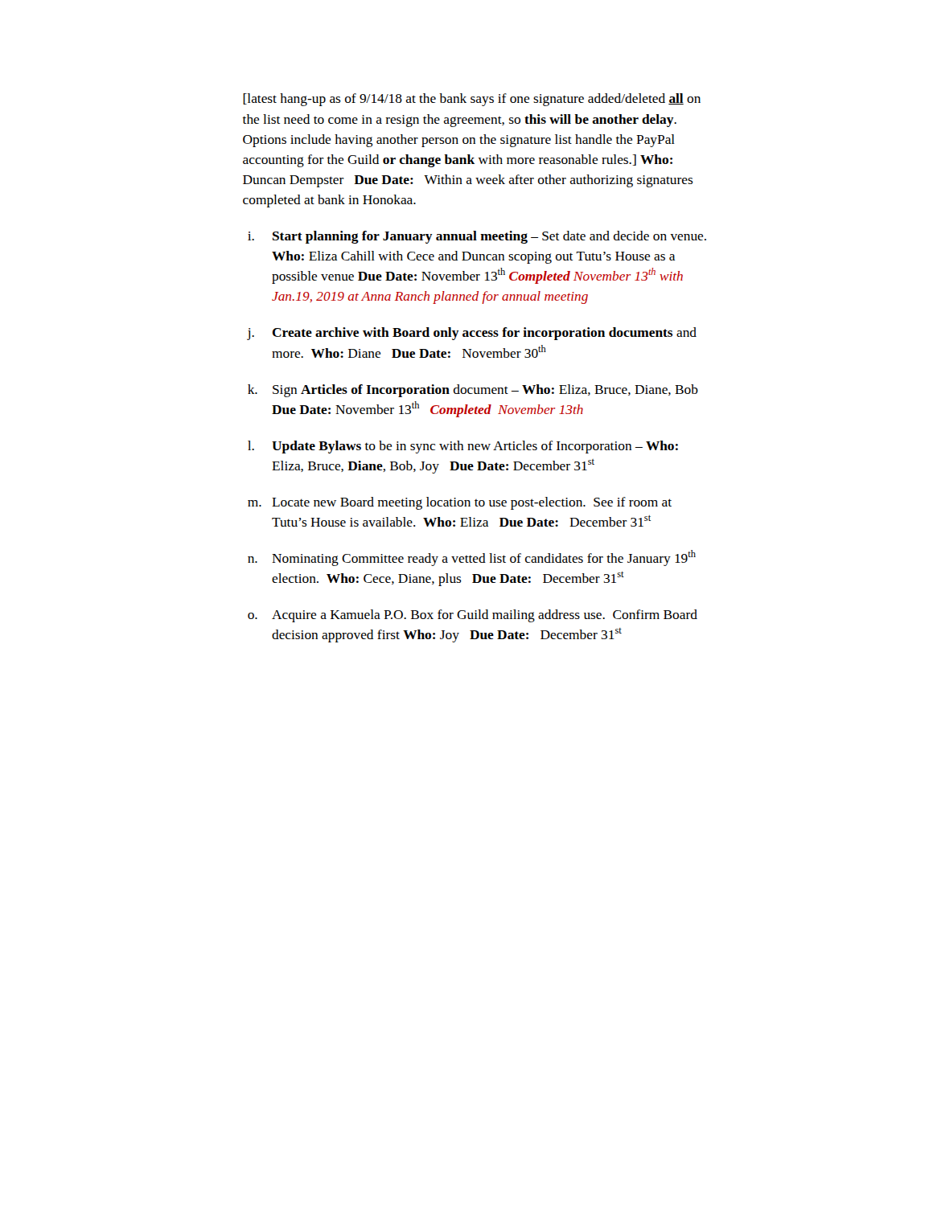[latest hang-up as of 9/14/18 at the bank says if one signature added/deleted all on the list need to come in a resign the agreement, so this will be another delay. Options include having another person on the signature list handle the PayPal accounting for the Guild or change bank with more reasonable rules.] Who: Duncan Dempster Due Date: Within a week after other authorizing signatures completed at bank in Honokaa.
i. Start planning for January annual meeting – Set date and decide on venue. Who: Eliza Cahill with Cece and Duncan scoping out Tutu’s House as a possible venue Due Date: November 13th Completed November 13th with Jan.19, 2019 at Anna Ranch planned for annual meeting
j. Create archive with Board only access for incorporation documents and more. Who: Diane Due Date: November 30th
k. Sign Articles of Incorporation document – Who: Eliza, Bruce, Diane, Bob Due Date: November 13th Completed November 13th
l. Update Bylaws to be in sync with new Articles of Incorporation – Who: Eliza, Bruce, Diane, Bob, Joy Due Date: December 31st
m. Locate new Board meeting location to use post-election. See if room at Tutu’s House is available. Who: Eliza Due Date: December 31st
n. Nominating Committee ready a vetted list of candidates for the January 19th election. Who: Cece, Diane, plus Due Date: December 31st
o. Acquire a Kamuela P.O. Box for Guild mailing address use. Confirm Board decision approved first Who: Joy Due Date: December 31st